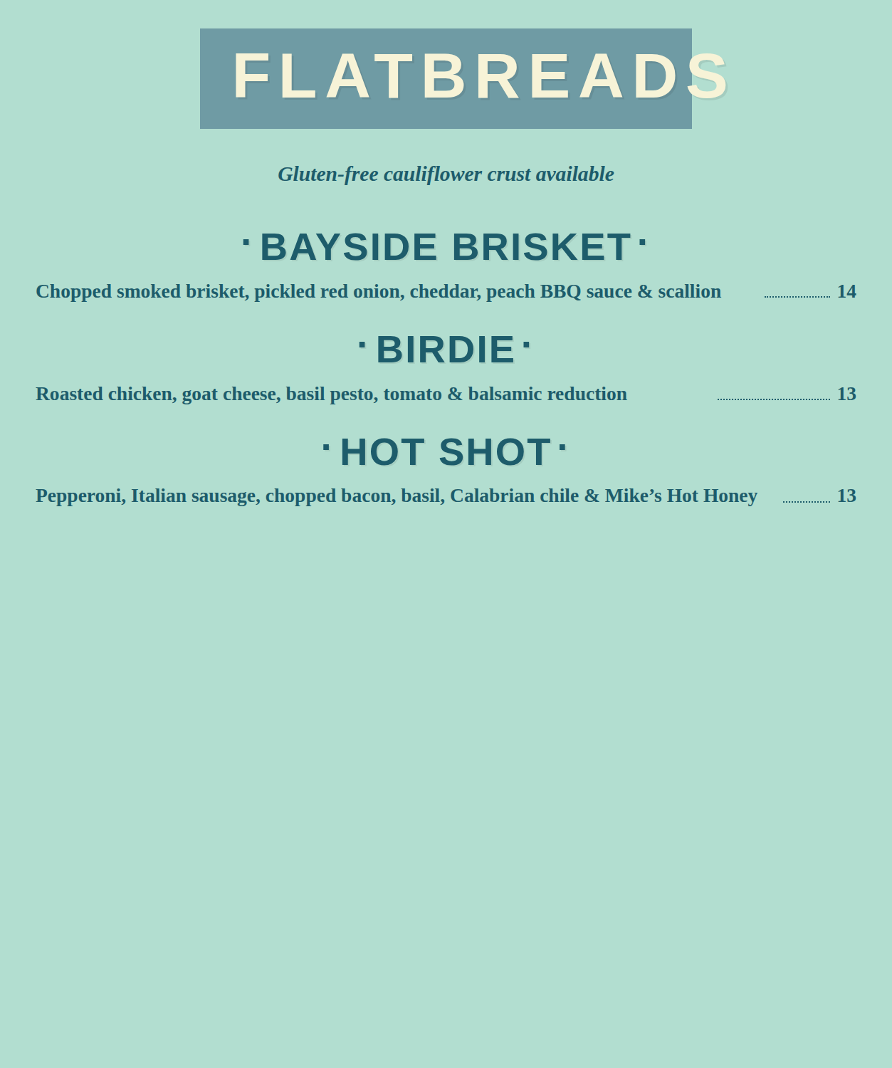Flatbreads
Gluten-free cauliflower crust available
Bayside Brisket
Chopped smoked brisket, pickled red onion, cheddar, peach BBQ sauce & scallion 14
Birdie
Roasted chicken, goat cheese, basil pesto, tomato & balsamic reduction 13
Hot Shot
Pepperoni, Italian sausage, chopped bacon, basil, Calabrian chile & Mike’s Hot Honey 13